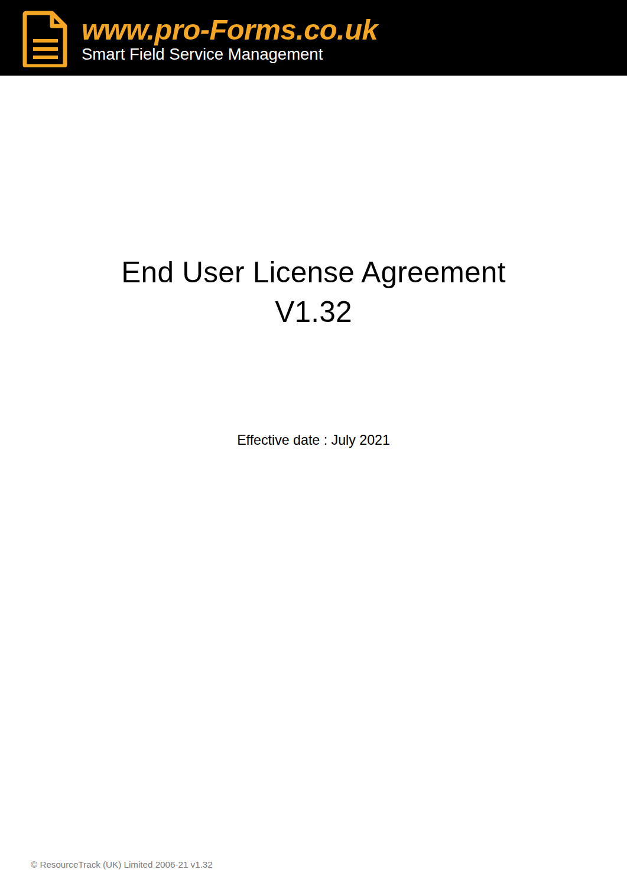www.pro-Forms.co.uk Smart Field Service Management
End User License Agreement V1.32
Effective date : July 2021
© ResourceTrack (UK) Limited 2006-21 v1.32